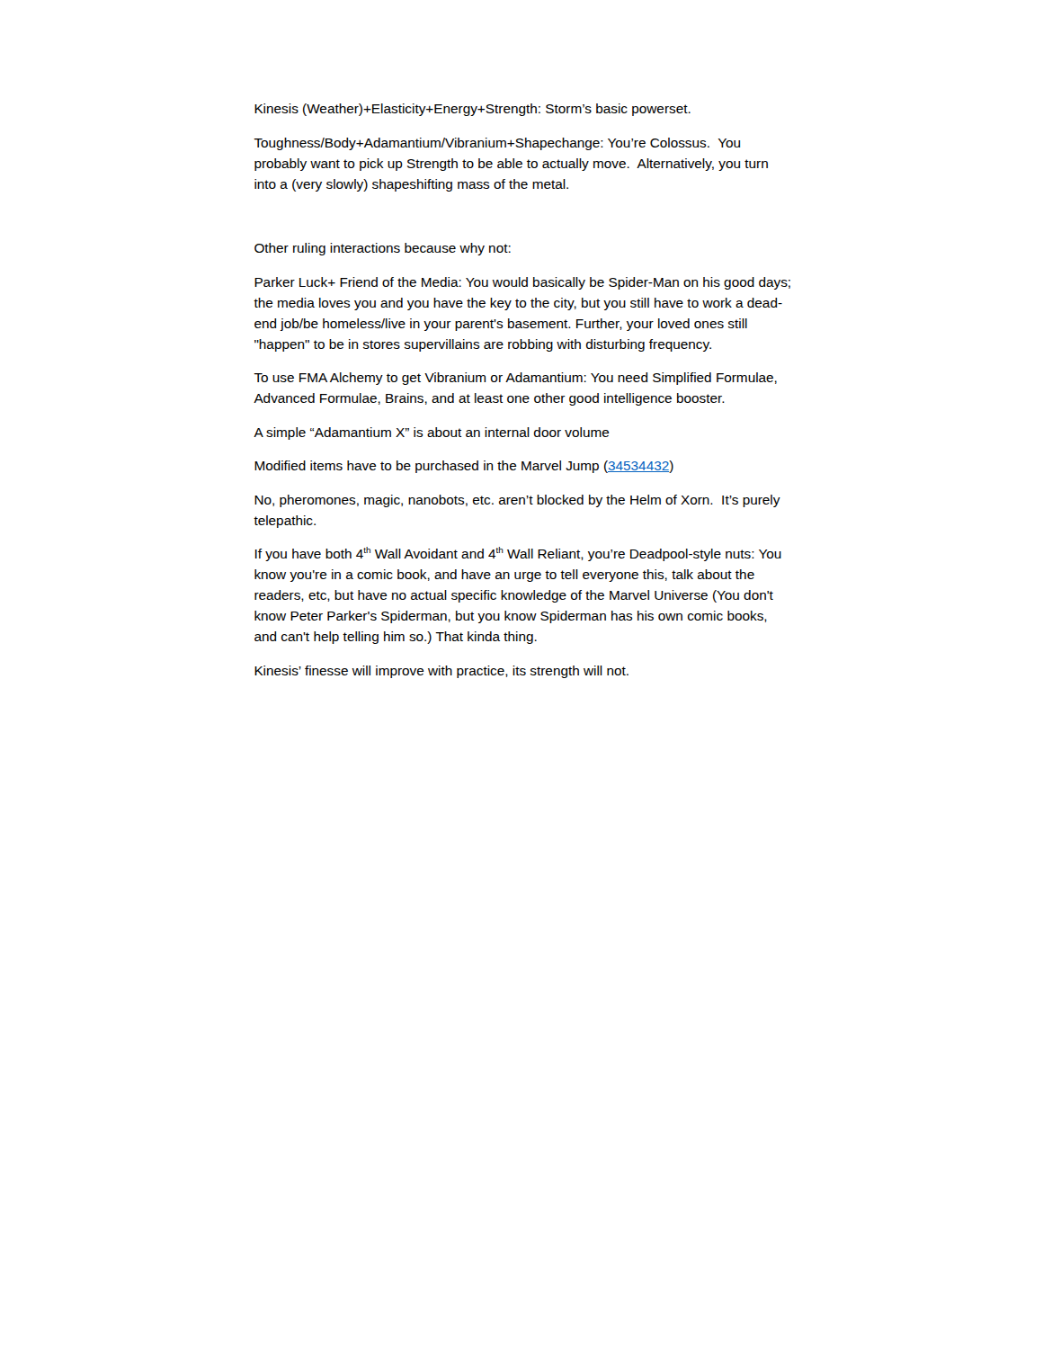Kinesis (Weather)+Elasticity+Energy+Strength: Storm’s basic powerset.
Toughness/Body+Adamantium/Vibranium+Shapechange: You’re Colossus. You probably want to pick up Strength to be able to actually move. Alternatively, you turn into a (very slowly) shapeshifting mass of the metal.
Other ruling interactions because why not:
Parker Luck+ Friend of the Media: You would basically be Spider-Man on his good days; the media loves you and you have the key to the city, but you still have to work a dead-end job/be homeless/live in your parent's basement. Further, your loved ones still "happen" to be in stores supervillains are robbing with disturbing frequency.
To use FMA Alchemy to get Vibranium or Adamantium: You need Simplified Formulae, Advanced Formulae, Brains, and at least one other good intelligence booster.
A simple “Adamantium X” is about an internal door volume
Modified items have to be purchased in the Marvel Jump (34534432)
No, pheromones, magic, nanobots, etc. aren’t blocked by the Helm of Xorn. It’s purely telepathic.
If you have both 4th Wall Avoidant and 4th Wall Reliant, you’re Deadpool-style nuts: You know you're in a comic book, and have an urge to tell everyone this, talk about the readers, etc, but have no actual specific knowledge of the Marvel Universe (You don't know Peter Parker's Spiderman, but you know Spiderman has his own comic books, and can't help telling him so.) That kinda thing.
Kinesis’ finesse will improve with practice, its strength will not.